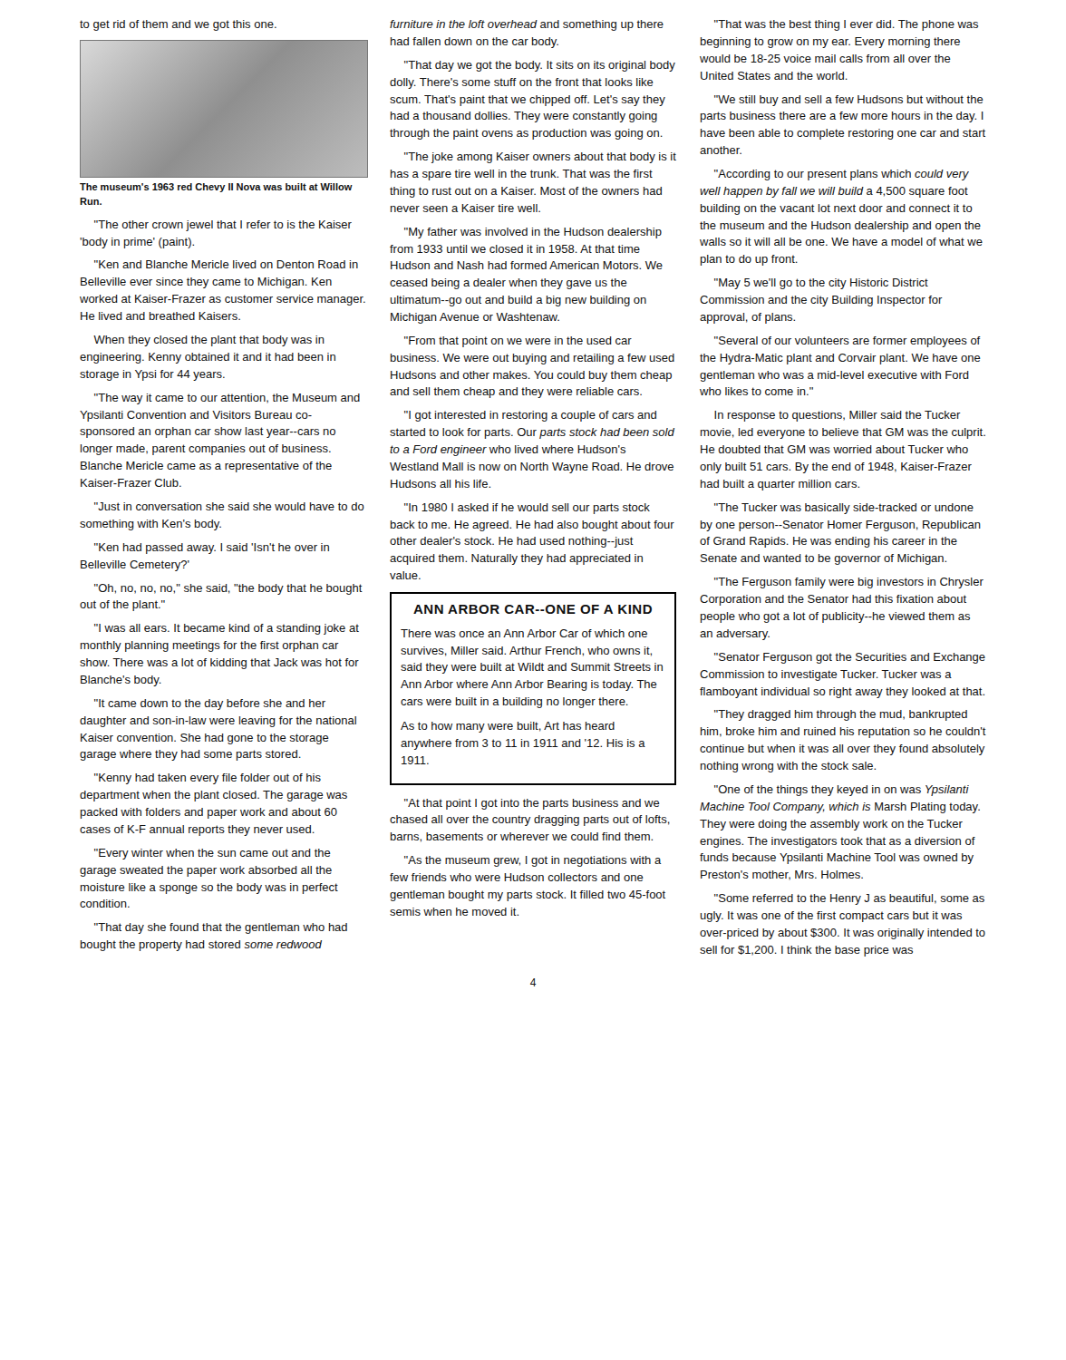to get rid of them and we got this one.
The museum's 1963 red Chevy II Nova was built at Willow Run.
"The other crown jewel that I refer to is the Kaiser 'body in prime' (paint).
"Ken and Blanche Mericle lived on Denton Road in Belleville ever since they came to Michigan. Ken worked at Kaiser-Frazer as customer service manager. He lived and breathed Kaisers.
When they closed the plant that body was in engineering. Kenny obtained it and it had been in storage in Ypsi for 44 years.
"The way it came to our attention, the Museum and Ypsilanti Convention and Visitors Bureau co-sponsored an orphan car show last year--cars no longer made, parent companies out of business. Blanche Mericle came as a representative of the Kaiser-Frazer Club.
"Just in conversation she said she would have to do something with Ken's body.
"Ken had passed away. I said 'Isn't he over in Belleville Cemetery?'
"Oh, no, no, no," she said, "the body that he bought out of the plant."
"I was all ears. It became kind of a standing joke at monthly planning meetings for the first orphan car show. There was a lot of kidding that Jack was hot for Blanche's body.
"It came down to the day before she and her daughter and son-in-law were leaving for the national Kaiser convention. She had gone to the storage garage where they had some parts stored.
"Kenny had taken every file folder out of his department when the plant closed. The garage was packed with folders and paper work and about 60 cases of K-F annual reports they never used.
"Every winter when the sun came out and the garage sweated the paper work absorbed all the moisture like a sponge so the body was in perfect condition.
"That day she found that the gentleman who had bought the property had stored some redwood furniture in the loft overhead and something up there had fallen down on the car body.
"That day we got the body. It sits on its original body dolly. There's some stuff on the front that looks like scum. That's paint that we chipped off. Let's say they had a thousand dollies. They were constantly going through the paint ovens as production was going on.
"The joke among Kaiser owners about that body is it has a spare tire well in the trunk. That was the first thing to rust out on a Kaiser. Most of the owners had never seen a Kaiser tire well.
"My father was involved in the Hudson dealership from 1933 until we closed it in 1958. At that time Hudson and Nash had formed American Motors. We ceased being a dealer when they gave us the ultimatum--go out and build a big new building on Michigan Avenue or Washtenaw.
"From that point on we were in the used car business. We were out buying and retailing a few used Hudsons and other makes. You could buy them cheap and sell them cheap and they were reliable cars.
"I got interested in restoring a couple of cars and started to look for parts. Our parts stock had been sold to a Ford engineer who lived where Hudson's Westland Mall is now on North Wayne Road. He drove Hudsons all his life.
"In 1980 I asked if he would sell our parts stock back to me. He agreed. He had also bought about four other dealer's stock. He had used nothing--just acquired them. Naturally they had appreciated in value.
ANN ARBOR CAR--ONE OF A KIND
There was once an Ann Arbor Car of which one survives, Miller said. Arthur French, who owns it, said they were built at Wildt and Summit Streets in Ann Arbor where Ann Arbor Bearing is today. The cars were built in a building no longer there.
As to how many were built, Art has heard anywhere from 3 to 11 in 1911 and '12. His is a 1911.
"At that point I got into the parts business and we chased all over the country dragging parts out of lofts, barns, basements or wherever we could find them.
"As the museum grew, I got in negotiations with a few friends who were Hudson collectors and one gentleman bought my parts stock. It filled two 45-foot semis when he moved it.
"That was the best thing I ever did. The phone was beginning to grow on my ear. Every morning there would be 18-25 voice mail calls from all over the United States and the world.
"We still buy and sell a few Hudsons but without the parts business there are a few more hours in the day. I have been able to complete restoring one car and start another.
"According to our present plans which could very well happen by fall we will build a 4,500 square foot building on the vacant lot next door and connect it to the museum and the Hudson dealership and open the walls so it will all be one. We have a model of what we plan to do up front.
"May 5 we'll go to the city Historic District Commission and the city Building Inspector for approval, of plans.
"Several of our volunteers are former employees of the Hydra-Matic plant and Corvair plant. We have one gentleman who was a mid-level executive with Ford who likes to come in."
In response to questions, Miller said the Tucker movie, led everyone to believe that GM was the culprit. He doubted that GM was worried about Tucker who only built 51 cars. By the end of 1948, Kaiser-Frazer had built a quarter million cars.
"The Tucker was basically side-tracked or undone by one person--Senator Homer Ferguson, Republican of Grand Rapids. He was ending his career in the Senate and wanted to be governor of Michigan.
"The Ferguson family were big investors in Chrysler Corporation and the Senator had this fixation about people who got a lot of publicity--he viewed them as an adversary.
"Senator Ferguson got the Securities and Exchange Commission to investigate Tucker. Tucker was a flamboyant individual so right away they looked at that.
"They dragged him through the mud, bankrupted him, broke him and ruined his reputation so he couldn't continue but when it was all over they found absolutely nothing wrong with the stock sale.
"One of the things they keyed in on was Ypsilanti Machine Tool Company, which is Marsh Plating today. They were doing the assembly work on the Tucker engines. The investigators took that as a diversion of funds because Ypsilanti Machine Tool was owned by Preston's mother, Mrs. Holmes.
"Some referred to the Henry J as beautiful, some as ugly. It was one of the first compact cars but it was over-priced by about $300. It was originally intended to sell for $1,200. I think the base price was
4